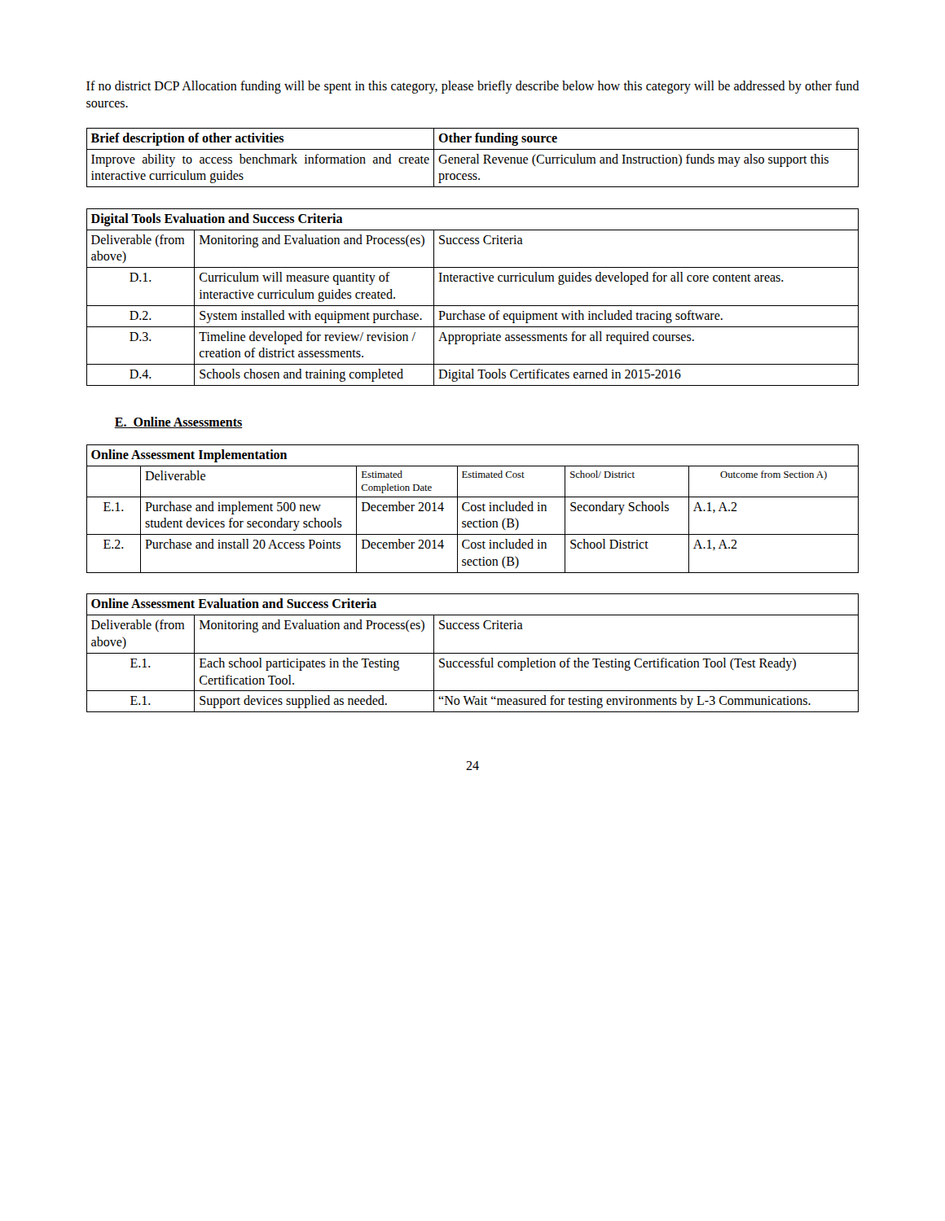If no district DCP Allocation funding will be spent in this category, please briefly describe below how this category will be addressed by other fund sources.
| Brief description of other activities | Other funding source |
| --- | --- |
| Improve ability to access benchmark information and create interactive curriculum guides | General Revenue (Curriculum and Instruction) funds may also support this process. |
| Digital Tools Evaluation and Success Criteria |
| --- |
| Deliverable (from above) | Monitoring and Evaluation and Process(es) | Success Criteria |
| D.1. | Curriculum will measure quantity of interactive curriculum guides created. | Interactive curriculum guides developed for all core content areas. |
| D.2. | System installed with equipment purchase. | Purchase of equipment with included tracing software. |
| D.3. | Timeline developed for review/ revision / creation of district assessments. | Appropriate assessments for all required courses. |
| D.4. | Schools chosen and training completed | Digital Tools Certificates earned in 2015-2016 |
E. Online Assessments
| Online Assessment Implementation |
| --- |
| | Deliverable | Estimated Completion Date | Estimated Cost | School/ District | Outcome from Section A) |
| E.1. | Purchase and implement 500 new student devices for secondary schools | December 2014 | Cost included in section (B) | Secondary Schools | A.1, A.2 |
| E.2. | Purchase and install 20 Access Points | December 2014 | Cost included in section (B) | School District | A.1, A.2 |
| Online Assessment Evaluation and Success Criteria |
| --- |
| Deliverable (from above) | Monitoring and Evaluation and Process(es) | Success Criteria |
| E.1. | Each school participates in the Testing Certification Tool. | Successful completion of the Testing Certification Tool (Test Ready) |
| E.1. | Support devices supplied as needed. | “No Wait “measured for testing environments by L-3 Communications. |
24